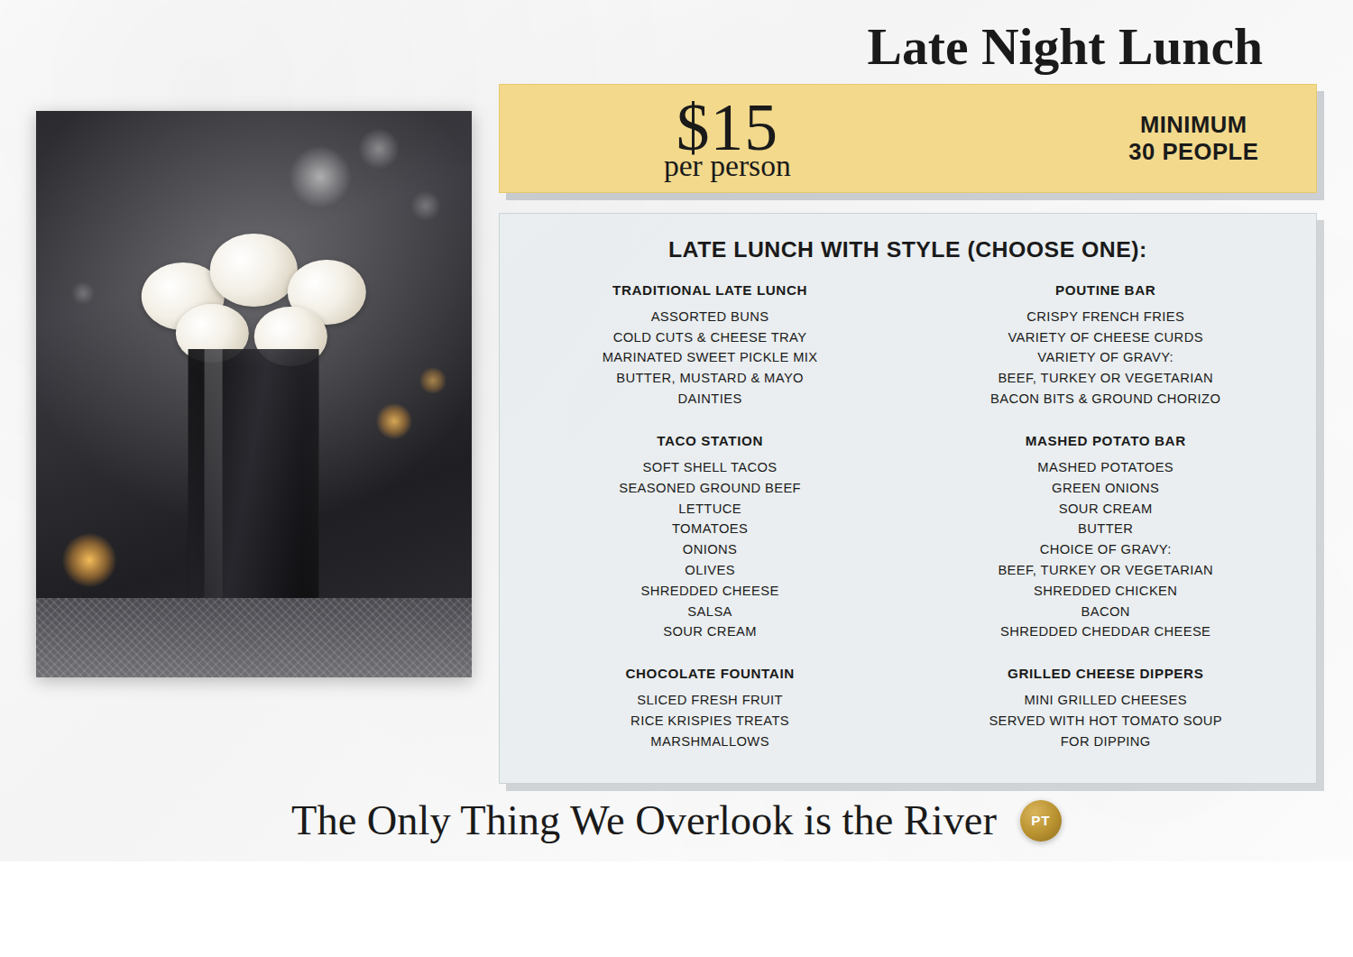Late Night Lunch
$15 per person
MINIMUM
30 PEOPLE
LATE LUNCH WITH STYLE (CHOOSE ONE):
TRADITIONAL LATE LUNCH
ASSORTED BUNS
COLD CUTS & CHEESE TRAY
MARINATED SWEET PICKLE MIX
BUTTER, MUSTARD & MAYO
DAINTIES
POUTINE BAR
CRISPY FRENCH FRIES
VARIETY OF CHEESE CURDS
VARIETY OF GRAVY:
BEEF, TURKEY OR VEGETARIAN
BACON BITS & GROUND CHORIZO
TACO STATION
SOFT SHELL TACOS
SEASONED GROUND BEEF
LETTUCE
TOMATOES
ONIONS
OLIVES
SHREDDED CHEESE
SALSA
SOUR CREAM
MASHED POTATO BAR
MASHED POTATOES
GREEN ONIONS
SOUR CREAM
BUTTER
CHOICE OF GRAVY:
BEEF, TURKEY OR VEGETARIAN
SHREDDED CHICKEN
BACON
SHREDDED CHEDDAR CHEESE
CHOCOLATE FOUNTAIN
SLICED FRESH FRUIT
RICE KRISPIES TREATS
MARSHMALLOWS
GRILLED CHEESE DIPPERS
MINI GRILLED CHEESES
SERVED WITH HOT TOMATO SOUP
FOR DIPPING
The Only Thing We Overlook is the River
PT